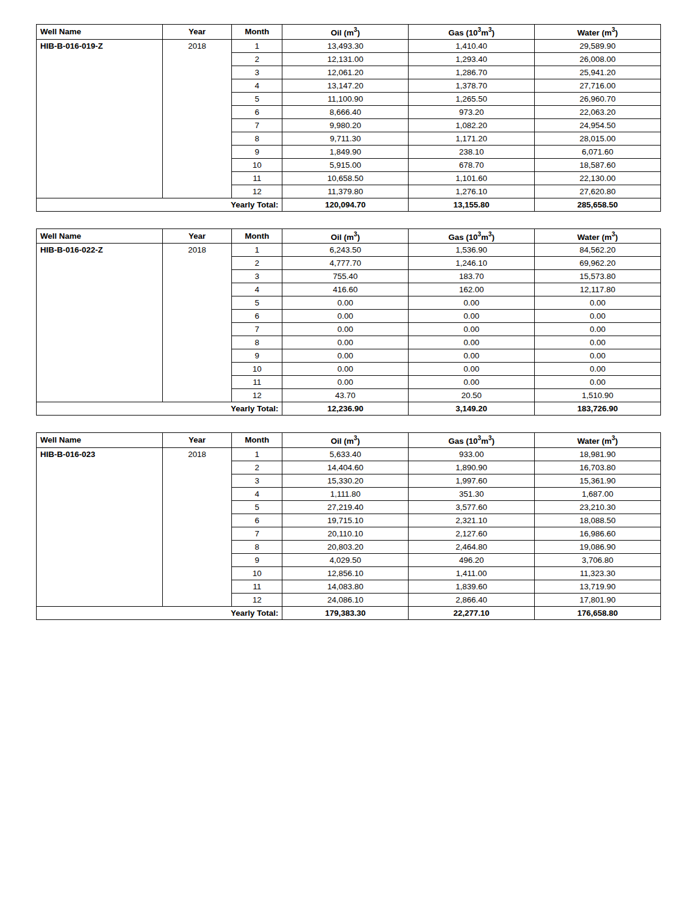| Well Name | Year | Month | Oil (m 3 ) | Gas (10 3 m 3 ) | Water (m 3 ) |
| --- | --- | --- | --- | --- | --- |
| HIB-B-016-019-Z | 2018 | 1 | 13,493.30 | 1,410.40 | 29,589.90 |
| | | 2 | 12,131.00 | 1,293.40 | 26,008.00 |
| | | 3 | 12,061.20 | 1,286.70 | 25,941.20 |
| | | 4 | 13,147.20 | 1,378.70 | 27,716.00 |
| | | 5 | 11,100.90 | 1,265.50 | 26,960.70 |
| | | 6 | 8,666.40 | 973.20 | 22,063.20 |
| | | 7 | 9,980.20 | 1,082.20 | 24,954.50 |
| | | 8 | 9,711.30 | 1,171.20 | 28,015.00 |
| | | 9 | 1,849.90 | 238.10 | 6,071.60 |
| | | 10 | 5,915.00 | 678.70 | 18,587.60 |
| | | 11 | 10,658.50 | 1,101.60 | 22,130.00 |
| | | 12 | 11,379.80 | 1,276.10 | 27,620.80 |
| Yearly Total: | 120,094.70 | 13,155.80 | 285,658.50 |
| Well Name | Year | Month | Oil (m 3 ) | Gas (10 3 m 3 ) | Water (m 3 ) |
| --- | --- | --- | --- | --- | --- |
| HIB-B-016-022-Z | 2018 | 1 | 6,243.50 | 1,536.90 | 84,562.20 |
| | | 2 | 4,777.70 | 1,246.10 | 69,962.20 |
| | | 3 | 755.40 | 183.70 | 15,573.80 |
| | | 4 | 416.60 | 162.00 | 12,117.80 |
| | | 5 | 0.00 | 0.00 | 0.00 |
| | | 6 | 0.00 | 0.00 | 0.00 |
| | | 7 | 0.00 | 0.00 | 0.00 |
| | | 8 | 0.00 | 0.00 | 0.00 |
| | | 9 | 0.00 | 0.00 | 0.00 |
| | | 10 | 0.00 | 0.00 | 0.00 |
| | | 11 | 0.00 | 0.00 | 0.00 |
| | | 12 | 43.70 | 20.50 | 1,510.90 |
| Yearly Total: | 12,236.90 | 3,149.20 | 183,726.90 |
| Well Name | Year | Month | Oil (m 3 ) | Gas (10 3 m 3 ) | Water (m 3 ) |
| --- | --- | --- | --- | --- | --- |
| HIB-B-016-023 | 2018 | 1 | 5,633.40 | 933.00 | 18,981.90 |
| | | 2 | 14,404.60 | 1,890.90 | 16,703.80 |
| | | 3 | 15,330.20 | 1,997.60 | 15,361.90 |
| | | 4 | 1,111.80 | 351.30 | 1,687.00 |
| | | 5 | 27,219.40 | 3,577.60 | 23,210.30 |
| | | 6 | 19,715.10 | 2,321.10 | 18,088.50 |
| | | 7 | 20,110.10 | 2,127.60 | 16,986.60 |
| | | 8 | 20,803.20 | 2,464.80 | 19,086.90 |
| | | 9 | 4,029.50 | 496.20 | 3,706.80 |
| | | 10 | 12,856.10 | 1,411.00 | 11,323.30 |
| | | 11 | 14,083.80 | 1,839.60 | 13,719.90 |
| | | 12 | 24,086.10 | 2,866.40 | 17,801.90 |
| Yearly Total: | 179,383.30 | 22,277.10 | 176,658.80 |